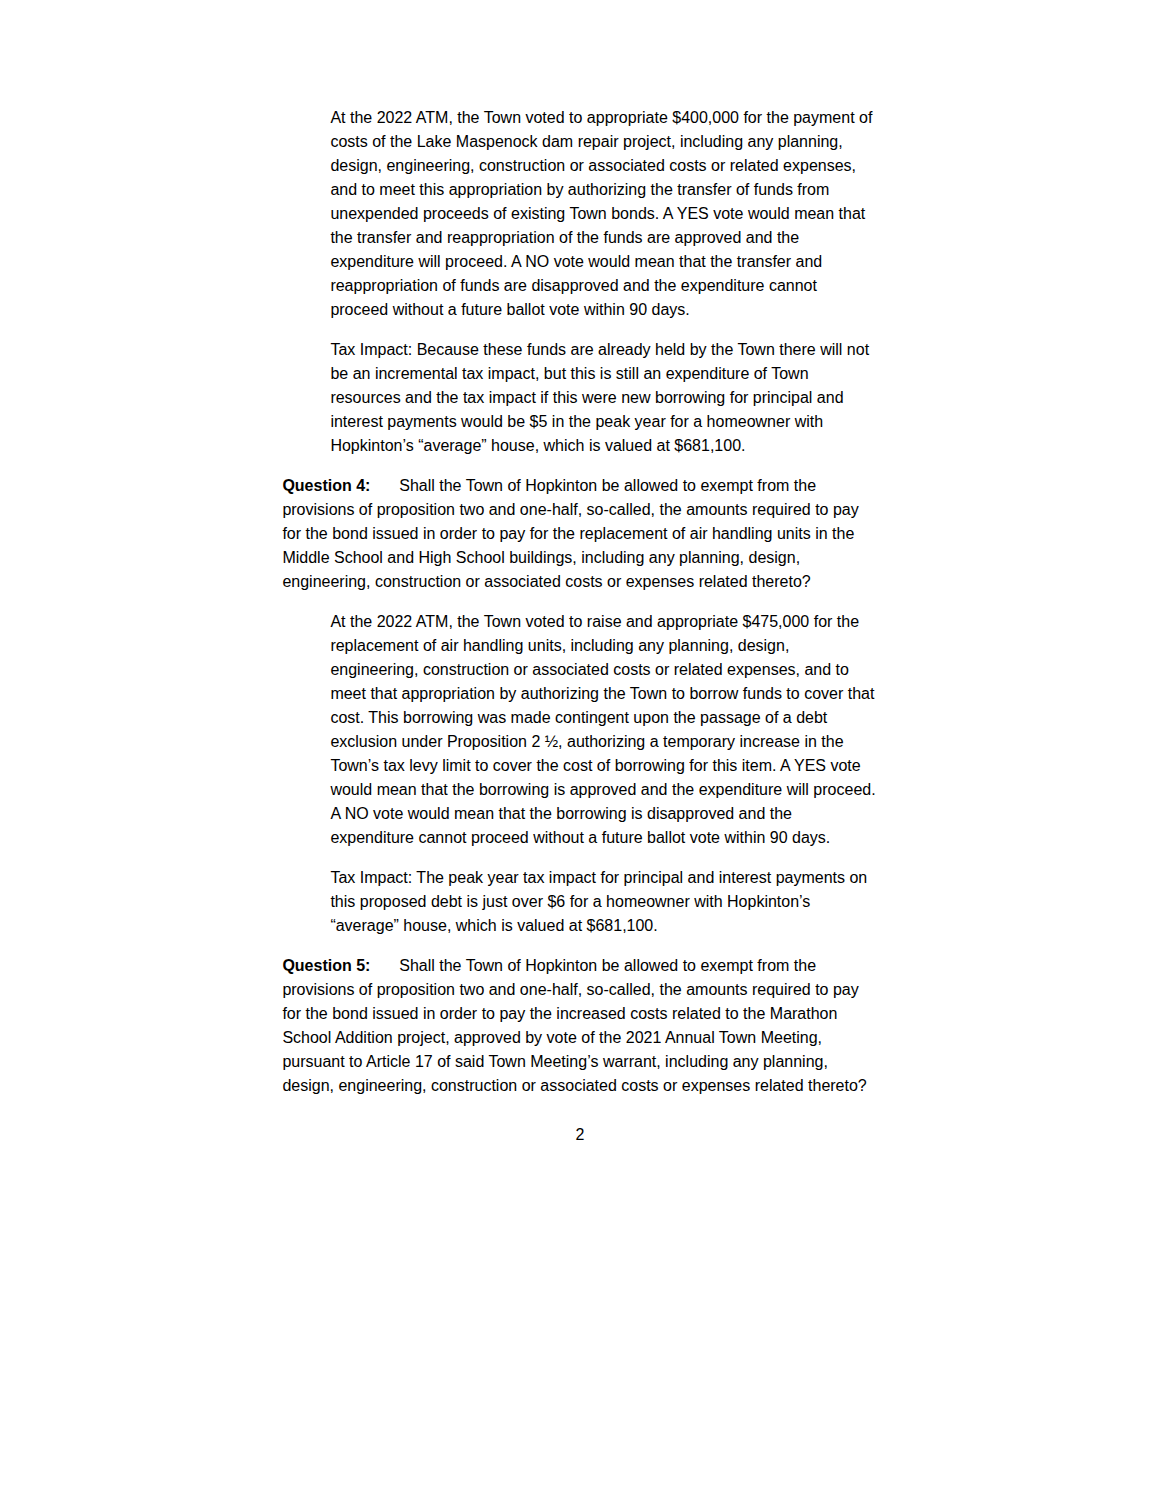At the 2022 ATM, the Town voted to appropriate $400,000 for the payment of costs of the Lake Maspenock dam repair project, including any planning, design, engineering, construction or associated costs or related expenses, and to meet this appropriation by authorizing the transfer of funds from unexpended proceeds of existing Town bonds. A YES vote would mean that the transfer and reappropriation of the funds are approved and the expenditure will proceed. A NO vote would mean that the transfer and reappropriation of funds are disapproved and the expenditure cannot proceed without a future ballot vote within 90 days.
Tax Impact: Because these funds are already held by the Town there will not be an incremental tax impact, but this is still an expenditure of Town resources and the tax impact if this were new borrowing for principal and interest payments would be $5 in the peak year for a homeowner with Hopkinton’s “average” house, which is valued at $681,100.
Question 4: Shall the Town of Hopkinton be allowed to exempt from the provisions of proposition two and one-half, so-called, the amounts required to pay for the bond issued in order to pay for the replacement of air handling units in the Middle School and High School buildings, including any planning, design, engineering, construction or associated costs or expenses related thereto?
At the 2022 ATM, the Town voted to raise and appropriate $475,000 for the replacement of air handling units, including any planning, design, engineering, construction or associated costs or related expenses, and to meet that appropriation by authorizing the Town to borrow funds to cover that cost. This borrowing was made contingent upon the passage of a debt exclusion under Proposition 2 ½, authorizing a temporary increase in the Town’s tax levy limit to cover the cost of borrowing for this item. A YES vote would mean that the borrowing is approved and the expenditure will proceed. A NO vote would mean that the borrowing is disapproved and the expenditure cannot proceed without a future ballot vote within 90 days.
Tax Impact: The peak year tax impact for principal and interest payments on this proposed debt is just over $6 for a homeowner with Hopkinton’s “average” house, which is valued at $681,100.
Question 5: Shall the Town of Hopkinton be allowed to exempt from the provisions of proposition two and one-half, so-called, the amounts required to pay for the bond issued in order to pay the increased costs related to the Marathon School Addition project, approved by vote of the 2021 Annual Town Meeting, pursuant to Article 17 of said Town Meeting’s warrant, including any planning, design, engineering, construction or associated costs or expenses related thereto?
2